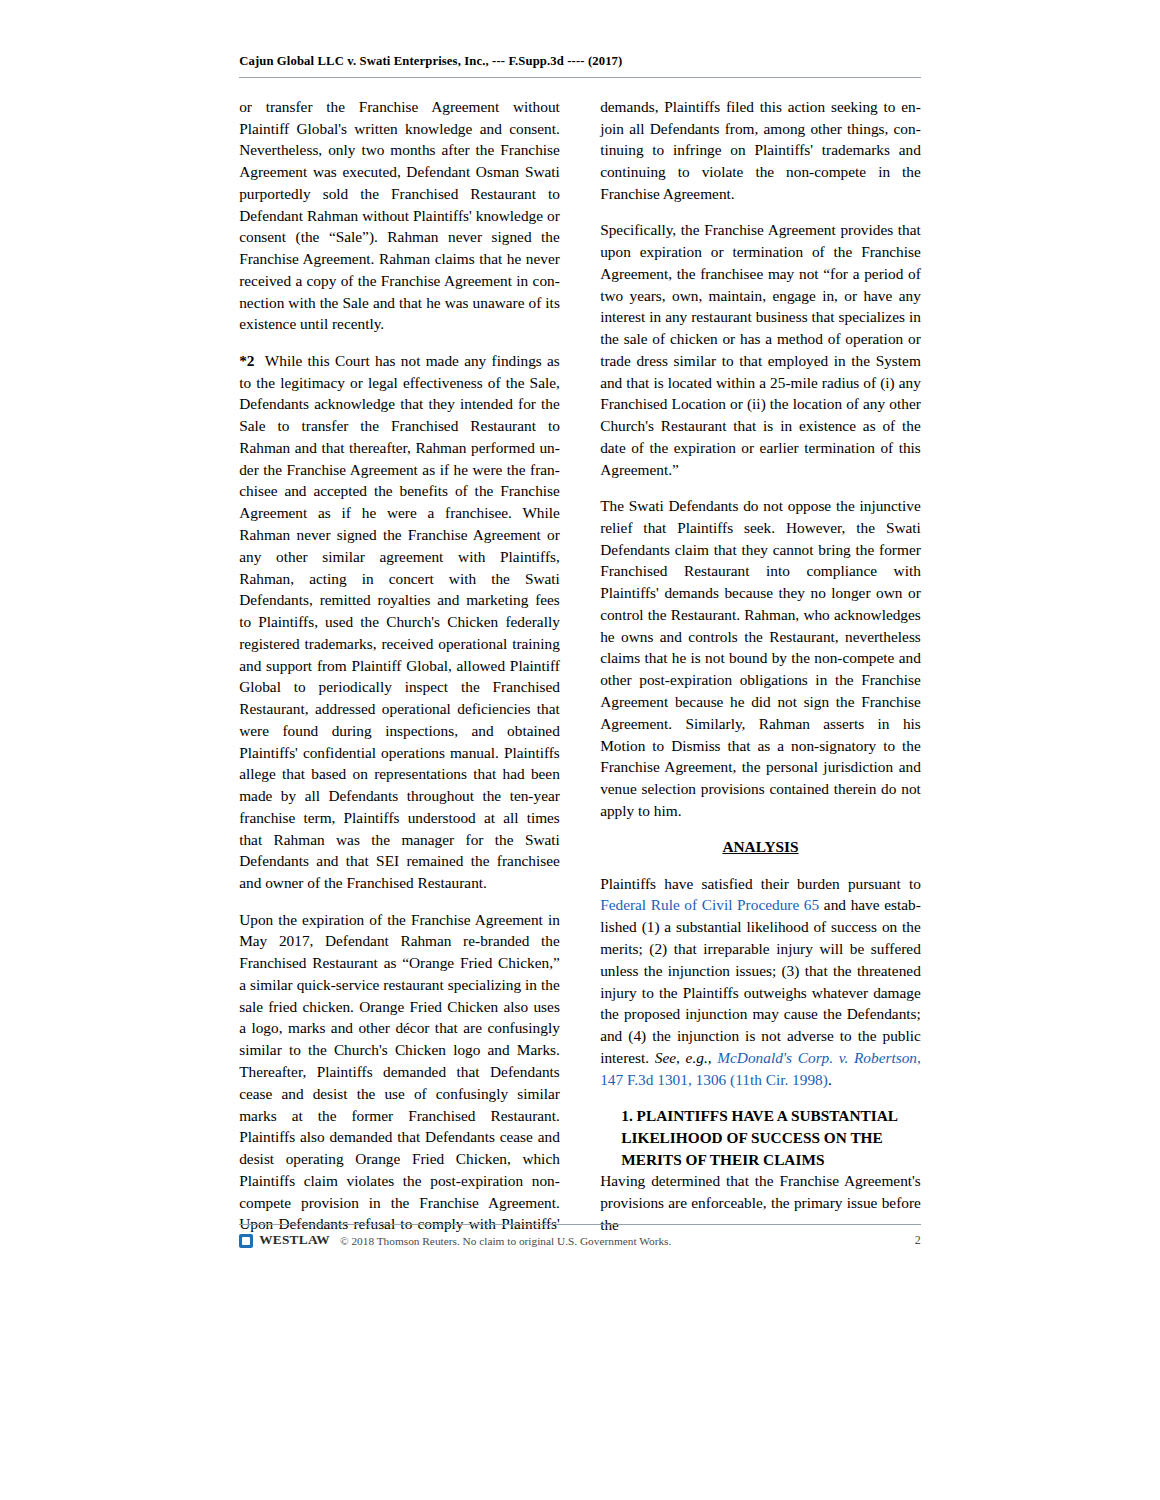Cajun Global LLC v. Swati Enterprises, Inc., --- F.Supp.3d ---- (2017)
or transfer the Franchise Agreement without Plaintiff Global's written knowledge and consent. Nevertheless, only two months after the Franchise Agreement was executed, Defendant Osman Swati purportedly sold the Franchised Restaurant to Defendant Rahman without Plaintiffs' knowledge or consent (the “Sale”). Rahman never signed the Franchise Agreement. Rahman claims that he never received a copy of the Franchise Agreement in connection with the Sale and that he was unaware of its existence until recently.
*2 While this Court has not made any findings as to the legitimacy or legal effectiveness of the Sale, Defendants acknowledge that they intended for the Sale to transfer the Franchised Restaurant to Rahman and that thereafter, Rahman performed under the Franchise Agreement as if he were the franchisee and accepted the benefits of the Franchise Agreement as if he were a franchisee. While Rahman never signed the Franchise Agreement or any other similar agreement with Plaintiffs, Rahman, acting in concert with the Swati Defendants, remitted royalties and marketing fees to Plaintiffs, used the Church's Chicken federally registered trademarks, received operational training and support from Plaintiff Global, allowed Plaintiff Global to periodically inspect the Franchised Restaurant, addressed operational deficiencies that were found during inspections, and obtained Plaintiffs' confidential operations manual. Plaintiffs allege that based on representations that had been made by all Defendants throughout the ten-year franchise term, Plaintiffs understood at all times that Rahman was the manager for the Swati Defendants and that SEI remained the franchisee and owner of the Franchised Restaurant.
Upon the expiration of the Franchise Agreement in May 2017, Defendant Rahman re-branded the Franchised Restaurant as “Orange Fried Chicken,” a similar quick-service restaurant specializing in the sale fried chicken. Orange Fried Chicken also uses a logo, marks and other décor that are confusingly similar to the Church's Chicken logo and Marks. Thereafter, Plaintiffs demanded that Defendants cease and desist the use of confusingly similar marks at the former Franchised Restaurant. Plaintiffs also demanded that Defendants cease and desist operating Orange Fried Chicken, which Plaintiffs claim violates the post-expiration non-compete provision in the Franchise Agreement. Upon Defendants refusal to comply with Plaintiffs' demands, Plaintiffs filed this action seeking to enjoin all Defendants from, among other things, continuing to infringe on Plaintiffs' trademarks and continuing to violate the non-compete in the Franchise Agreement.
Specifically, the Franchise Agreement provides that upon expiration or termination of the Franchise Agreement, the franchisee may not “for a period of two years, own, maintain, engage in, or have any interest in any restaurant business that specializes in the sale of chicken or has a method of operation or trade dress similar to that employed in the System and that is located within a 25-mile radius of (i) any Franchised Location or (ii) the location of any other Church's Restaurant that is in existence as of the date of the expiration or earlier termination of this Agreement.”
The Swati Defendants do not oppose the injunctive relief that Plaintiffs seek. However, the Swati Defendants claim that they cannot bring the former Franchised Restaurant into compliance with Plaintiffs' demands because they no longer own or control the Restaurant. Rahman, who acknowledges he owns and controls the Restaurant, nevertheless claims that he is not bound by the non-compete and other post-expiration obligations in the Franchise Agreement because he did not sign the Franchise Agreement. Similarly, Rahman asserts in his Motion to Dismiss that as a non-signatory to the Franchise Agreement, the personal jurisdiction and venue selection provisions contained therein do not apply to him.
ANALYSIS
Plaintiffs have satisfied their burden pursuant to Federal Rule of Civil Procedure 65 and have established (1) a substantial likelihood of success on the merits; (2) that irreparable injury will be suffered unless the injunction issues; (3) that the threatened injury to the Plaintiffs outweighs whatever damage the proposed injunction may cause the Defendants; and (4) the injunction is not adverse to the public interest. See, e.g., McDonald's Corp. v. Robertson, 147 F.3d 1301, 1306 (11th Cir. 1998).
1. PLAINTIFFS HAVE A SUBSTANTIAL LIKELIHOOD OF SUCCESS ON THE MERITS OF THEIR CLAIMS
Having determined that the Franchise Agreement's provisions are enforceable, the primary issue before the
WESTLAW © 2018 Thomson Reuters. No claim to original U.S. Government Works. 2